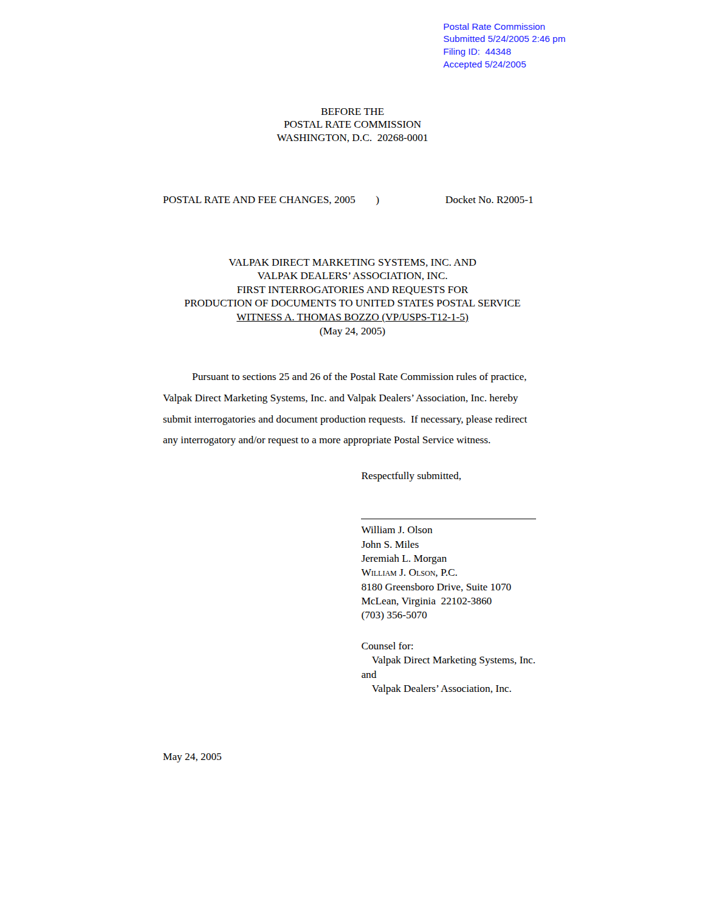Postal Rate Commission
Submitted 5/24/2005 2:46 pm
Filing ID: 44348
Accepted 5/24/2005
BEFORE THE
POSTAL RATE COMMISSION
WASHINGTON, D.C. 20268-0001
POSTAL RATE AND FEE CHANGES, 2005)
Docket No. R2005-1
VALPAK DIRECT MARKETING SYSTEMS, INC. AND
VALPAK DEALERS’ ASSOCIATION, INC.
FIRST INTERROGATORIES AND REQUESTS FOR
PRODUCTION OF DOCUMENTS TO UNITED STATES POSTAL SERVICE
WITNESS A. THOMAS BOZZO (VP/USPS-T12-1-5)
(May 24, 2005)
Pursuant to sections 25 and 26 of the Postal Rate Commission rules of practice, Valpak Direct Marketing Systems, Inc. and Valpak Dealers’ Association, Inc. hereby submit interrogatories and document production requests. If necessary, please redirect any interrogatory and/or request to a more appropriate Postal Service witness.
Respectfully submitted,
William J. Olson
John S. Miles
Jeremiah L. Morgan
William J. Olson, P.C.
8180 Greensboro Drive, Suite 1070
McLean, Virginia 22102-3860
(703) 356-5070
Counsel for:
Valpak Direct Marketing Systems, Inc. and
Valpak Dealers’ Association, Inc.
May 24, 2005